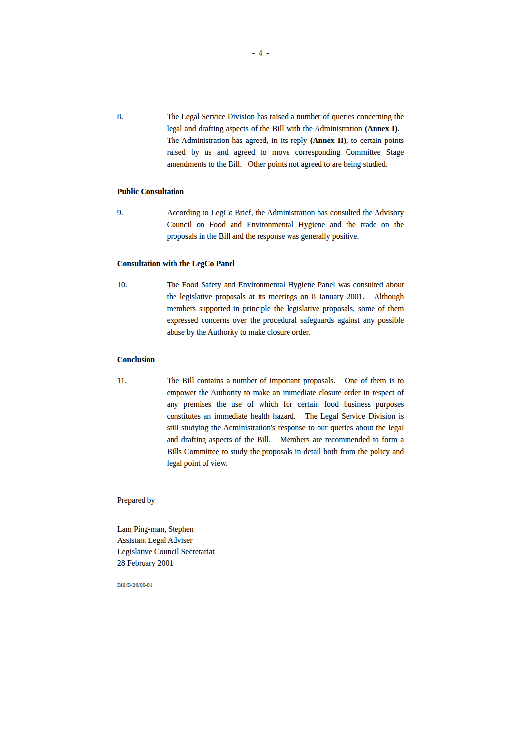- 4 -
8.
The Legal Service Division has raised a number of queries concerning the legal and drafting aspects of the Bill with the Administration (Annex I). The Administration has agreed, in its reply (Annex II), to certain points raised by us and agreed to move corresponding Committee Stage amendments to the Bill. Other points not agreed to are being studied.
Public Consultation
9.
According to LegCo Brief, the Administration has consulted the Advisory Council on Food and Environmental Hygiene and the trade on the proposals in the Bill and the response was generally positive.
Consultation with the LegCo Panel
10.
The Food Safety and Environmental Hygiene Panel was consulted about the legislative proposals at its meetings on 8 January 2001. Although members supported in principle the legislative proposals, some of them expressed concerns over the procedural safeguards against any possible abuse by the Authority to make closure order.
Conclusion
11.
The Bill contains a number of important proposals. One of them is to empower the Authority to make an immediate closure order in respect of any premises the use of which for certain food business purposes constitutes an immediate health hazard. The Legal Service Division is still studying the Administration's response to our queries about the legal and drafting aspects of the Bill. Members are recommended to form a Bills Committee to study the proposals in detail both from the policy and legal point of view.
Prepared by
Lam Ping-man, Stephen
Assistant Legal Adviser
Legislative Council Secretariat
28 February 2001
Bill/B/26/00-01